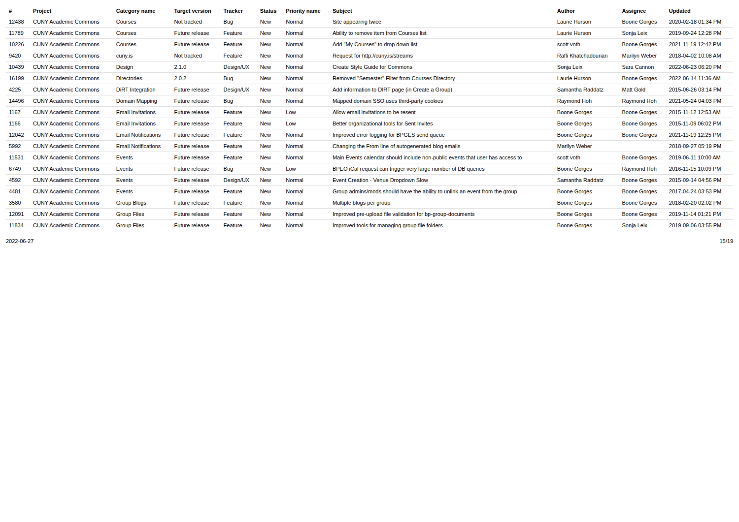| # | Project | Category name | Target version | Tracker | Status | Priority name | Subject | Author | Assignee | Updated |
| --- | --- | --- | --- | --- | --- | --- | --- | --- | --- | --- |
| 12438 | CUNY Academic Commons | Courses | Not tracked | Bug | New | Normal | Site appearing twice | Laurie Hurson | Boone Gorges | 2020-02-18 01:34 PM |
| 11789 | CUNY Academic Commons | Courses | Future release | Feature | New | Normal | Ability to remove item from Courses list | Laurie Hurson | Sonja Leix | 2019-09-24 12:28 PM |
| 10226 | CUNY Academic Commons | Courses | Future release | Feature | New | Normal | Add "My Courses" to drop down list | scott voth | Boone Gorges | 2021-11-19 12:42 PM |
| 9420 | CUNY Academic Commons | cuny.is | Not tracked | Feature | New | Normal | Request for http://cuny.is/streams | Raffi Khatchadourian | Marilyn Weber | 2018-04-02 10:08 AM |
| 10439 | CUNY Academic Commons | Design | 2.1.0 | Design/UX | New | Normal | Create Style Guide for Commons | Sonja Leix | Sara Cannon | 2022-06-23 06:20 PM |
| 16199 | CUNY Academic Commons | Directories | 2.0.2 | Bug | New | Normal | Removed "Semester" Filter from Courses Directory | Laurie Hurson | Boone Gorges | 2022-06-14 11:36 AM |
| 4225 | CUNY Academic Commons | DiRT Integration | Future release | Design/UX | New | Normal | Add information to DIRT page (in Create a Group) | Samantha Raddatz | Matt Gold | 2015-06-26 03:14 PM |
| 14496 | CUNY Academic Commons | Domain Mapping | Future release | Bug | New | Normal | Mapped domain SSO uses third-party cookies | Raymond Hoh | Raymond Hoh | 2021-05-24 04:03 PM |
| 1167 | CUNY Academic Commons | Email Invitations | Future release | Feature | New | Low | Allow email invitations to be resent | Boone Gorges | Boone Gorges | 2015-11-12 12:53 AM |
| 1166 | CUNY Academic Commons | Email Invitations | Future release | Feature | New | Low | Better organizational tools for Sent Invites | Boone Gorges | Boone Gorges | 2015-11-09 06:02 PM |
| 12042 | CUNY Academic Commons | Email Notifications | Future release | Feature | New | Normal | Improved error logging for BPGES send queue | Boone Gorges | Boone Gorges | 2021-11-19 12:25 PM |
| 5992 | CUNY Academic Commons | Email Notifications | Future release | Feature | New | Normal | Changing the From line of autogenerated blog emails | Marilyn Weber | | 2018-09-27 05:19 PM |
| 11531 | CUNY Academic Commons | Events | Future release | Feature | New | Normal | Main Events calendar should include non-public events that user has access to | scott voth | Boone Gorges | 2019-06-11 10:00 AM |
| 6749 | CUNY Academic Commons | Events | Future release | Bug | New | Low | BPEO iCal request can trigger very large number of DB queries | Boone Gorges | Raymond Hoh | 2016-11-15 10:09 PM |
| 4592 | CUNY Academic Commons | Events | Future release | Design/UX | New | Normal | Event Creation - Venue Dropdown Slow | Samantha Raddatz | Boone Gorges | 2015-09-14 04:56 PM |
| 4481 | CUNY Academic Commons | Events | Future release | Feature | New | Normal | Group admins/mods should have the ability to unlink an event from the group | Boone Gorges | Boone Gorges | 2017-04-24 03:53 PM |
| 3580 | CUNY Academic Commons | Group Blogs | Future release | Feature | New | Normal | Multiple blogs per group | Boone Gorges | Boone Gorges | 2018-02-20 02:02 PM |
| 12091 | CUNY Academic Commons | Group Files | Future release | Feature | New | Normal | Improved pre-upload file validation for bp-group-documents | Boone Gorges | Boone Gorges | 2019-11-14 01:21 PM |
| 11834 | CUNY Academic Commons | Group Files | Future release | Feature | New | Normal | Improved tools for managing group file folders | Boone Gorges | Sonja Leix | 2019-09-06 03:55 PM |
2022-06-27 15/19